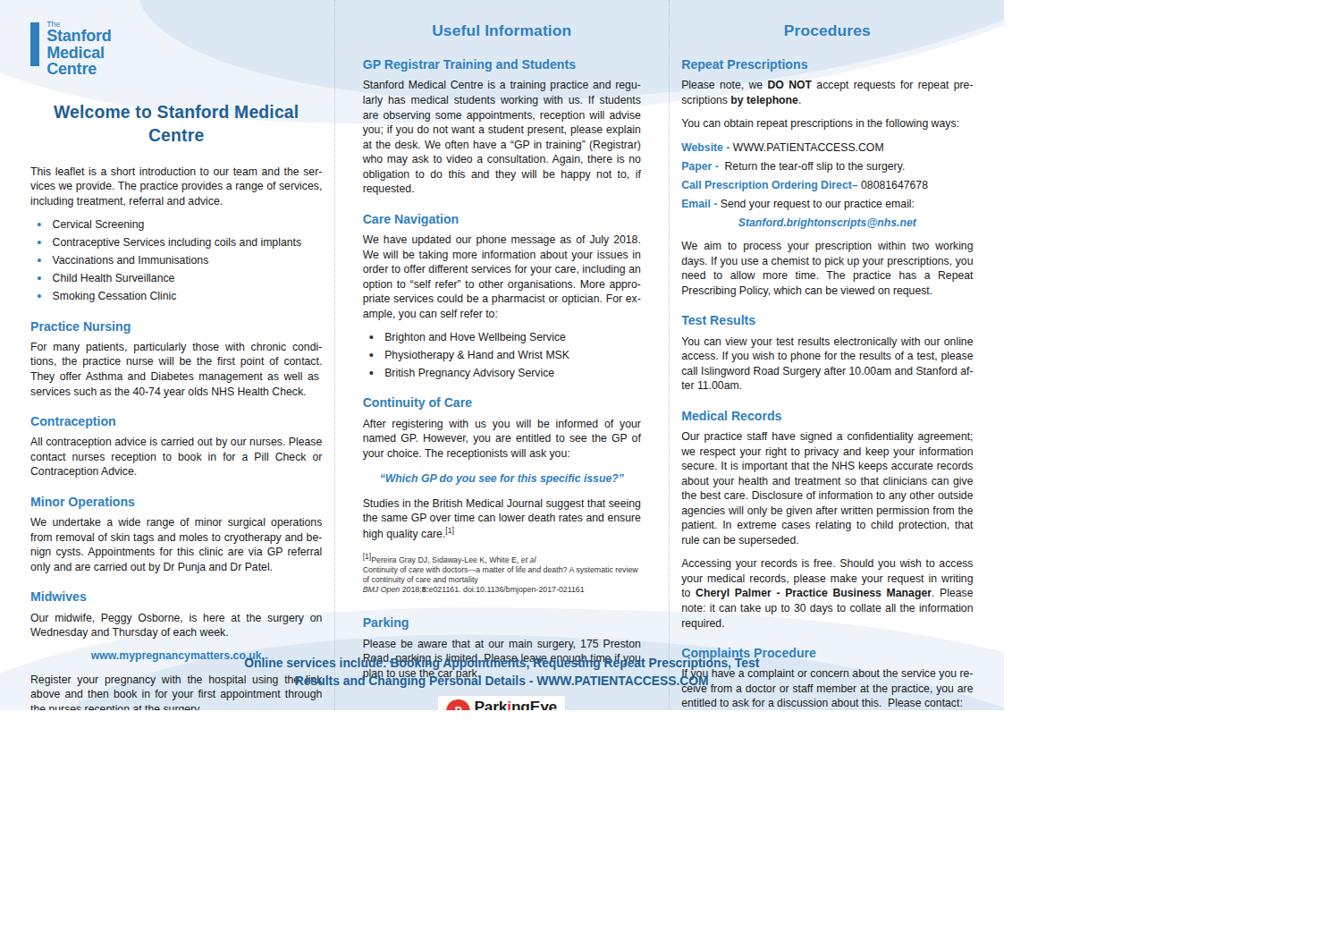The Stanford Medical Centre
Welcome to Stanford Medical Centre
This leaflet is a short introduction to our team and the services we provide. The practice provides a range of services, including treatment, referral and advice.
Cervical Screening
Contraceptive Services including coils and implants
Vaccinations and Immunisations
Child Health Surveillance
Smoking Cessation Clinic
Practice Nursing
For many patients, particularly those with chronic conditions, the practice nurse will be the first point of contact. They offer Asthma and Diabetes management as well as services such as the 40-74 year olds NHS Health Check.
Contraception
All contraception advice is carried out by our nurses. Please contact nurses reception to book in for a Pill Check or Contraception Advice.
Minor Operations
We undertake a wide range of minor surgical operations from removal of skin tags and moles to cryotherapy and benign cysts. Appointments for this clinic are via GP referral only and are carried out by Dr Punja and Dr Patel.
Midwives
Our midwife, Peggy Osborne, is here at the surgery on Wednesday and Thursday of each week.
www.mypregnancymatters.co.uk
Register your pregnancy with the hospital using the link above and then book in for your first appointment through the nurses reception at the surgery.
Non-NHS Examinations
Certain medical examinations are not covered by the NHS. Medical examination appointments take up to half an hour and a fee is required, the full prices for which can be found at reception.
Useful Information
GP Registrar Training and Students
Stanford Medical Centre is a training practice and regularly has medical students working with us. If students are observing some appointments, reception will advise you; if you do not want a student present, please explain at the desk. We often have a “GP in training” (Registrar) who may ask to video a consultation. Again, there is no obligation to do this and they will be happy not to, if requested.
Care Navigation
We have updated our phone message as of July 2018. We will be taking more information about your issues in order to offer different services for your care, including an option to “self refer” to other organisations. More appropriate services could be a pharmacist or optician. For example, you can self refer to:
Brighton and Hove Wellbeing Service
Physiotherapy & Hand and Wrist MSK
British Pregnancy Advisory Service
Continuity of Care
After registering with us you will be informed of your named GP. However, you are entitled to see the GP of your choice. The receptionists will ask you:
“Which GP do you see for this specific issue?”
Studies in the British Medical Journal suggest that seeing the same GP over time can lower death rates and ensure high quality care.[1]
[1]Pereira Gray DJ, Sidaway-Lee K, White E, et al
Continuity of care with doctors—a matter of life and death? A systematic review of continuity of care and mortality
BMJ Open 2018;8: e021161. doi:10.1136/bmjopen-2017-021161
Parking
Please be aware that at our main surgery, 175 Preston Road, parking is limited. Please leave enough time if you plan to use the car park.
ParkingEye
car park solutions
We have a parking control system in place and you will be required to enter your registration number at reception to avoid receiving a fine (This includes blue badge holders). Parking is not available at the branch surgeries.
Procedures
Repeat Prescriptions
Please note, we DO NOT accept requests for repeat prescriptions by telephone.
You can obtain repeat prescriptions in the following ways:
Website - WWW.PATIENTACCESS.COM
Paper - Return the tear-off slip to the surgery.
Call Prescription Ordering Direct– 08081647678
Email - Send your request to our practice email:
Stanford.brightonscripts@nhs.net
We aim to process your prescription within two working days. If you use a chemist to pick up your prescriptions, you need to allow more time. The practice has a Repeat Prescribing Policy, which can be viewed on request.
Test Results
You can view your test results electronically with our online access. If you wish to phone for the results of a test, please call Islingword Road Surgery after 10.00am and Stanford after 11.00am.
Medical Records
Our practice staff have signed a confidentiality agreement; we respect your right to privacy and keep your information secure. It is important that the NHS keeps accurate records about your health and treatment so that clinicians can give the best care. Disclosure of information to any other outside agencies will only be given after written permission from the patient. In extreme cases relating to child protection, that rule can be superseded.
Accessing your records is free. Should you wish to access your medical records, please make your request in writing to Cheryl Palmer - Practice Business Manager. Please note: it can take up to 30 days to collate all the information required.
Complaints Procedure
If you have a complaint or concern about the service you receive from a doctor or staff member at the practice, you are entitled to ask for a discussion about this. Please contact:
Cheryl Palmer (Practice Business Manager)
Stanford Medical Centre, 175 Preston Road, Brighton, BN1 6AG or phone 01273 557411.
Online services include: Booking Appointments, Requesting Repeat Prescriptions, Test
Results and Changing Personal Details - WWW.PATIENTACCESS.COM